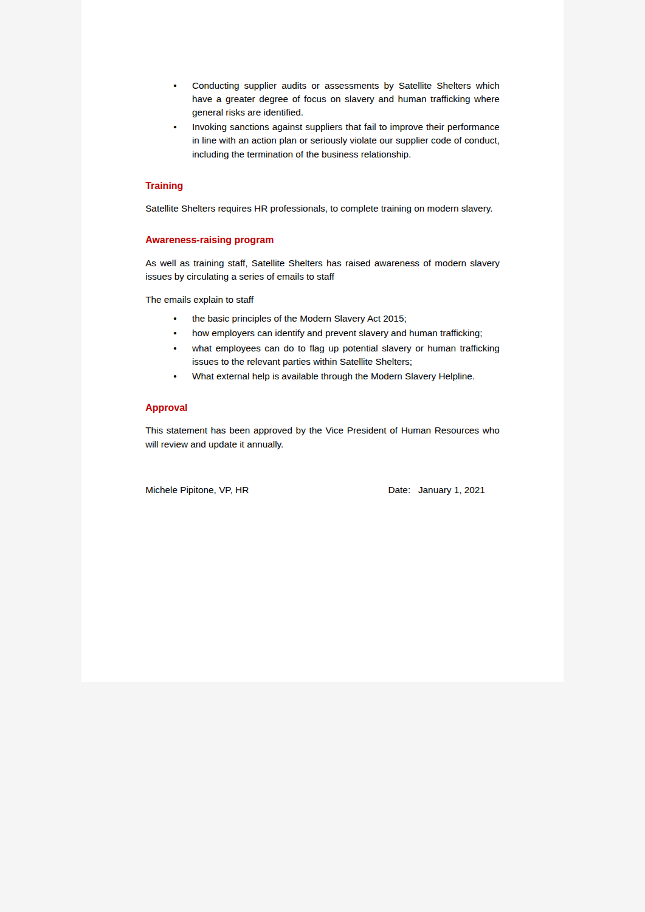Conducting supplier audits or assessments by Satellite Shelters which have a greater degree of focus on slavery and human trafficking where general risks are identified.
Invoking sanctions against suppliers that fail to improve their performance in line with an action plan or seriously violate our supplier code of conduct, including the termination of the business relationship.
Training
Satellite Shelters requires HR professionals, to complete training on modern slavery.
Awareness-raising program
As well as training staff, Satellite Shelters has raised awareness of modern slavery issues by circulating a series of emails to staff
The emails explain to staff
the basic principles of the Modern Slavery Act 2015;
how employers can identify and prevent slavery and human trafficking;
what employees can do to flag up potential slavery or human trafficking issues to the relevant parties within Satellite Shelters;
What external help is available through the Modern Slavery Helpline.
Approval
This statement has been approved by the Vice President of Human Resources who will review and update it annually.
Michele Pipitone, VP, HR Date: January 1, 2021